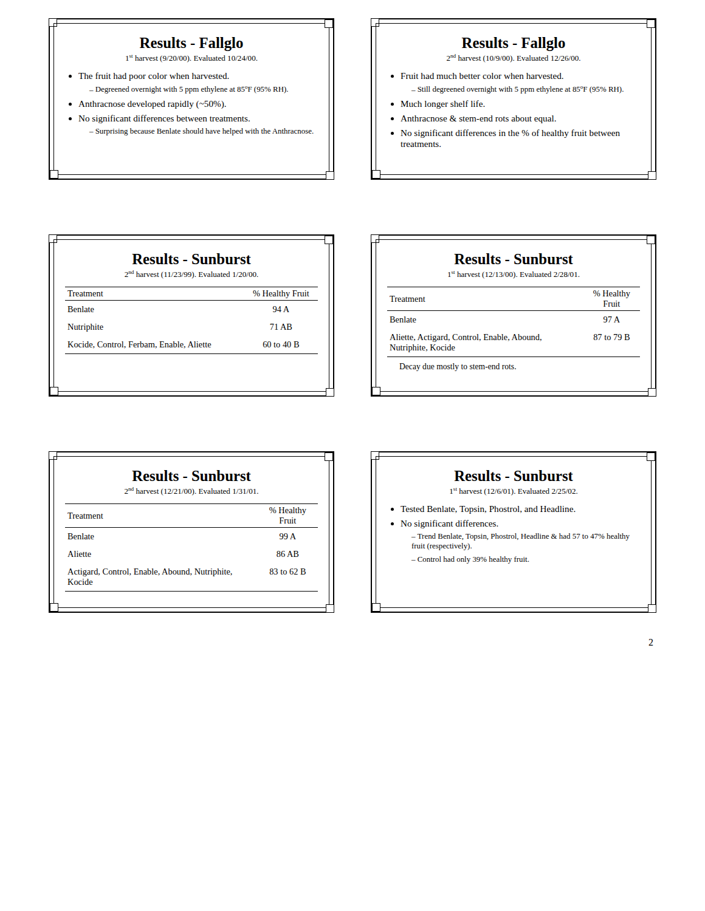Results - Fallglo
1st harvest (9/20/00). Evaluated 10/24/00.
The fruit had poor color when harvested.
Degreened overnight with 5 ppm ethylene at 85oF (95% RH).
Anthracnose developed rapidly (~50%).
No significant differences between treatments.
Surprising because Benlate should have helped with the Anthracnose.
Results - Fallglo
2nd harvest (10/9/00). Evaluated 12/26/00.
Fruit had much better color when harvested.
Still degreened overnight with 5 ppm ethylene at 85oF (95% RH).
Much longer shelf life.
Anthracnose & stem-end rots about equal.
No significant differences in the % of healthy fruit between treatments.
Results - Sunburst
2nd harvest (11/23/99). Evaluated 1/20/00.
| Treatment | % Healthy Fruit |
| --- | --- |
| Benlate | 94 A |
| Nutriphite | 71 AB |
| Kocide, Control, Ferbam, Enable, Aliette | 60 to 40 B |
Results - Sunburst
1st harvest (12/13/00). Evaluated 2/28/01.
| Treatment | % Healthy Fruit |
| --- | --- |
| Benlate | 97 A |
| Aliette, Actigard, Control, Enable, Abound, Nutriphite, Kocide | 87 to 79 B |
Decay due mostly to stem-end rots.
Results - Sunburst
2nd harvest (12/21/00). Evaluated 1/31/01.
| Treatment | % Healthy Fruit |
| --- | --- |
| Benlate | 99 A |
| Aliette | 86 AB |
| Actigard, Control, Enable, Abound, Nutriphite, Kocide | 83 to 62 B |
Results - Sunburst
1st harvest (12/6/01). Evaluated 2/25/02.
Tested Benlate, Topsin, Phostrol, and Headline.
No significant differences.
Trend Benlate, Topsin, Phostrol, Headline & had 57 to 47% healthy fruit (respectively).
Control had only 39% healthy fruit.
2